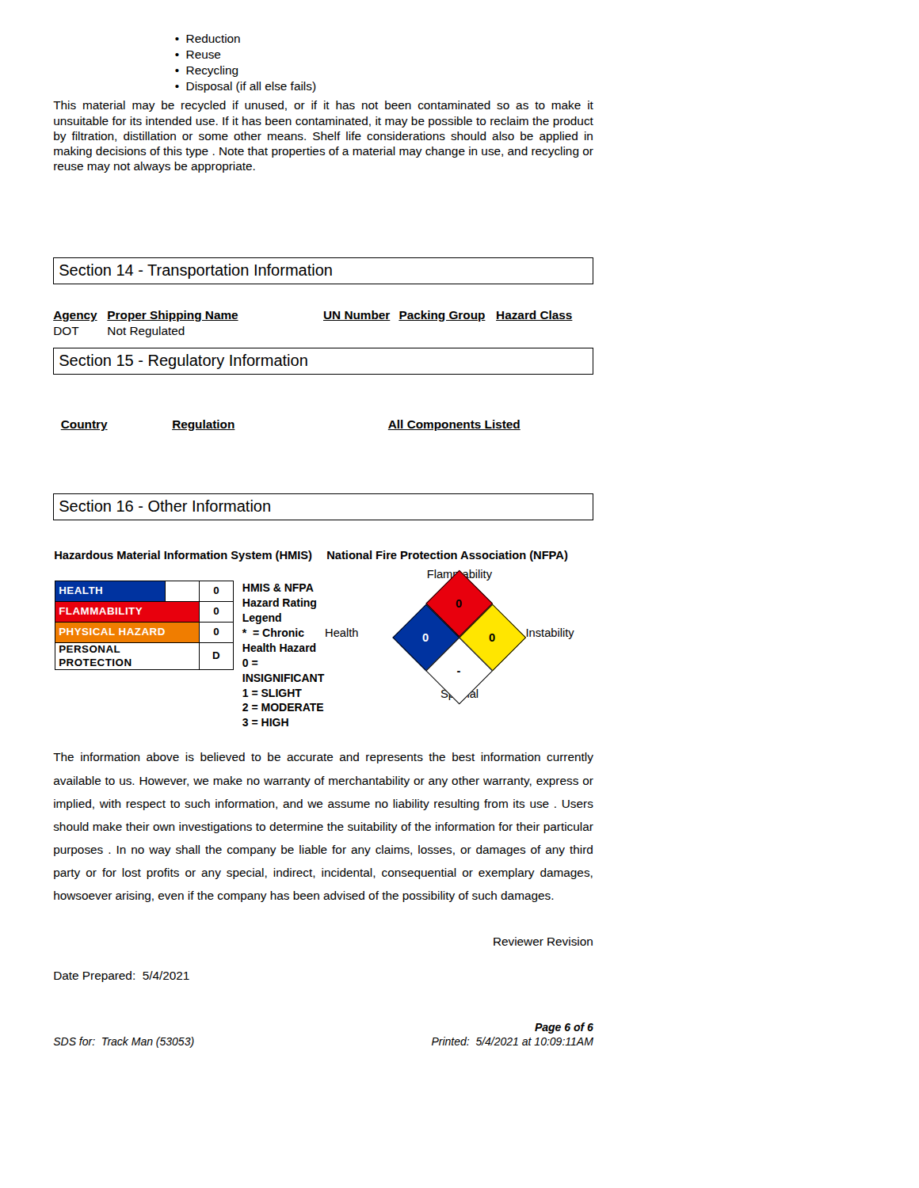Reduction
Reuse
Recycling
Disposal (if all else fails)
This material may be recycled if unused, or if it has not been contaminated so as to make it unsuitable for its intended use. If it has been contaminated, it may be possible to reclaim the product by filtration, distillation or some other means. Shelf life considerations should also be applied in making decisions of this type . Note that properties of a material may change in use, and recycling or reuse may not always be appropriate.
Section 14 - Transportation Information
| Agency | Proper Shipping Name | UN Number | Packing Group | Hazard Class |
| --- | --- | --- | --- | --- |
| DOT | Not Regulated | | | |
Section 15 - Regulatory Information
| Country | Regulation | All Components Listed |
| --- | --- | --- |
Section 16 - Other Information
| Hazardous Material Information System (HMIS) | National Fire Protection Association (NFPA) |
| / / HEALTH / / 0 / / FLAMMABILITY / 0 / / PHYSICAL HAZARD / 0 / / PERSONAL PROTECTION / D / / HMIS & NFPA Hazard Rating Legend * = Chronic Health Hazard 0 = INSIGNIFICANT 1 = SLIGHT 2 = MODERATE 3 = HIGH / | Flammability Health Instability Special 0 0 0 - |
The information above is believed to be accurate and represents the best information currently available to us. However, we make no warranty of merchantability or any other warranty, express or implied, with respect to such information, and we assume no liability resulting from its use . Users should make their own investigations to determine the suitability of the information for their particular purposes . In no way shall the company be liable for any claims, losses, or damages of any third party or for lost profits or any special, indirect, incidental, consequential or exemplary damages, howsoever arising, even if the company has been advised of the possibility of such damages.
Reviewer Revision
Date Prepared: 5/4/2021
SDS for: Track Man (53053)
Page 6 of 6
Printed: 5/4/2021 at 10:09:11AM